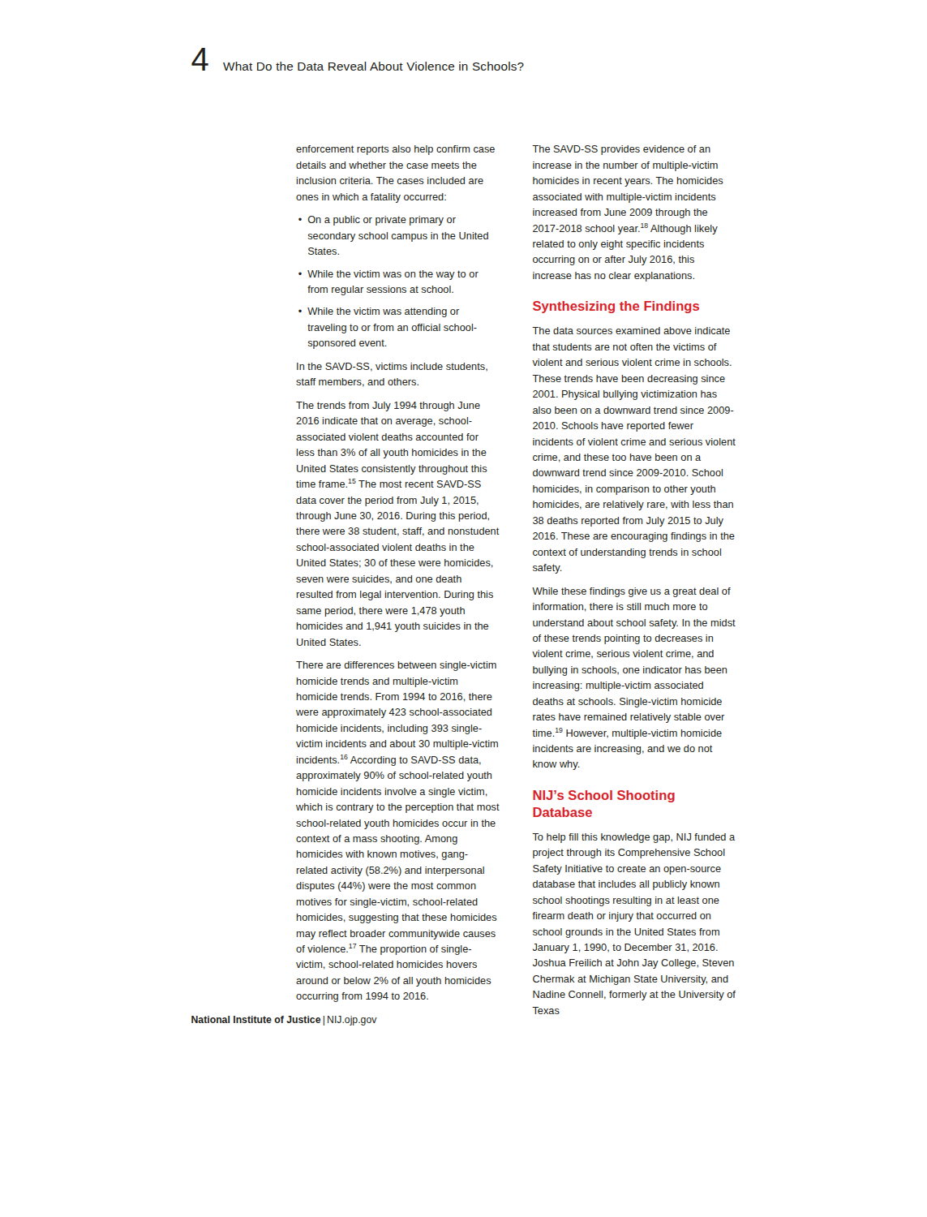4
What Do the Data Reveal About Violence in Schools?
enforcement reports also help confirm case details and whether the case meets the inclusion criteria. The cases included are ones in which a fatality occurred:
On a public or private primary or secondary school campus in the United States.
While the victim was on the way to or from regular sessions at school.
While the victim was attending or traveling to or from an official school-sponsored event.
In the SAVD-SS, victims include students, staff members, and others.
The trends from July 1994 through June 2016 indicate that on average, school-associated violent deaths accounted for less than 3% of all youth homicides in the United States consistently throughout this time frame.15 The most recent SAVD-SS data cover the period from July 1, 2015, through June 30, 2016. During this period, there were 38 student, staff, and nonstudent school-associated violent deaths in the United States; 30 of these were homicides, seven were suicides, and one death resulted from legal intervention. During this same period, there were 1,478 youth homicides and 1,941 youth suicides in the United States.
There are differences between single-victim homicide trends and multiple-victim homicide trends. From 1994 to 2016, there were approximately 423 school-associated homicide incidents, including 393 single-victim incidents and about 30 multiple-victim incidents.16 According to SAVD-SS data, approximately 90% of school-related youth homicide incidents involve a single victim, which is contrary to the perception that most school-related youth homicides occur in the context of a mass shooting. Among homicides with known motives, gang-related activity (58.2%) and interpersonal disputes (44%) were the most common motives for single-victim, school-related homicides, suggesting that these homicides may reflect broader communitywide causes of violence.17 The proportion of single-victim, school-related homicides hovers around or below 2% of all youth homicides occurring from 1994 to 2016.
The SAVD-SS provides evidence of an increase in the number of multiple-victim homicides in recent years. The homicides associated with multiple-victim incidents increased from June 2009 through the 2017-2018 school year.18 Although likely related to only eight specific incidents occurring on or after July 2016, this increase has no clear explanations.
Synthesizing the Findings
The data sources examined above indicate that students are not often the victims of violent and serious violent crime in schools. These trends have been decreasing since 2001. Physical bullying victimization has also been on a downward trend since 2009-2010. Schools have reported fewer incidents of violent crime and serious violent crime, and these too have been on a downward trend since 2009-2010. School homicides, in comparison to other youth homicides, are relatively rare, with less than 38 deaths reported from July 2015 to July 2016. These are encouraging findings in the context of understanding trends in school safety.
While these findings give us a great deal of information, there is still much more to understand about school safety. In the midst of these trends pointing to decreases in violent crime, serious violent crime, and bullying in schools, one indicator has been increasing: multiple-victim associated deaths at schools. Single-victim homicide rates have remained relatively stable over time.19 However, multiple-victim homicide incidents are increasing, and we do not know why.
NIJ’s School Shooting Database
To help fill this knowledge gap, NIJ funded a project through its Comprehensive School Safety Initiative to create an open-source database that includes all publicly known school shootings resulting in at least one firearm death or injury that occurred on school grounds in the United States from January 1, 1990, to December 31, 2016. Joshua Freilich at John Jay College, Steven Chermak at Michigan State University, and Nadine Connell, formerly at the University of Texas
National Institute of Justice|NIJ.ojp.gov